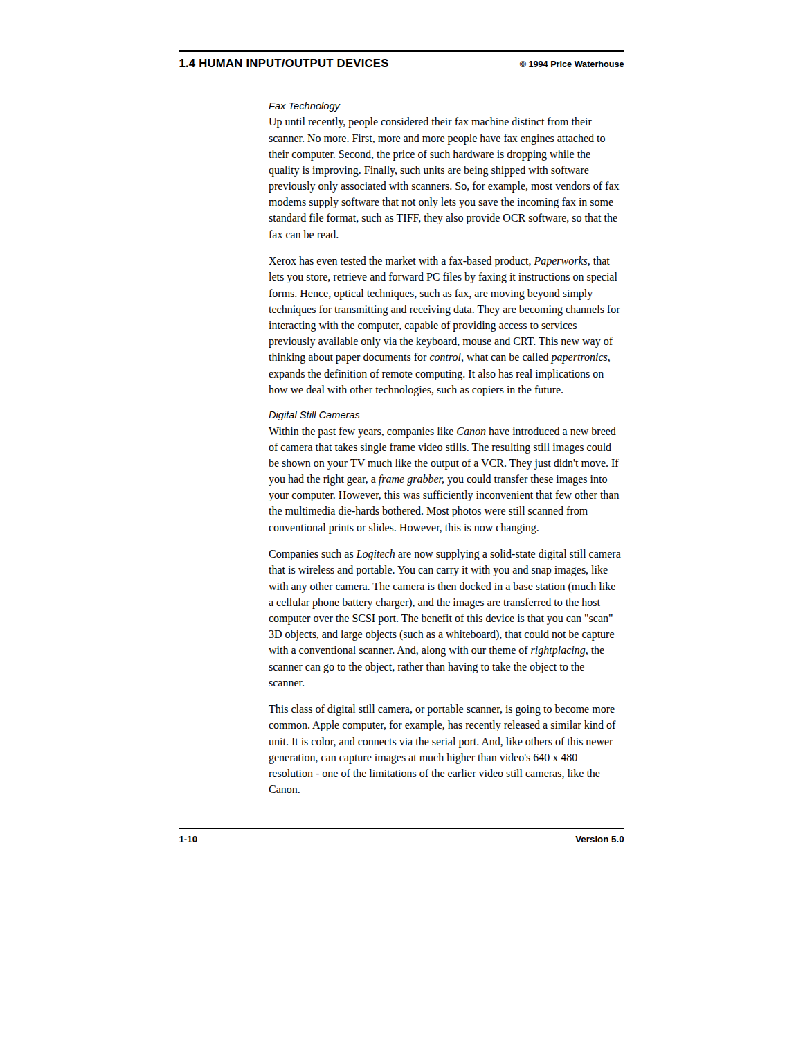1.4 HUMAN INPUT/OUTPUT DEVICES
© 1994 Price Waterhouse
Fax Technology
Up until recently, people considered their fax machine distinct from their scanner. No more. First, more and more people have fax engines attached to their computer. Second, the price of such hardware is dropping while the quality is improving. Finally, such units are being shipped with software previously only associated with scanners. So, for example, most vendors of fax modems supply software that not only lets you save the incoming fax in some standard file format, such as TIFF, they also provide OCR software, so that the fax can be read.
Xerox has even tested the market with a fax-based product, Paperworks, that lets you store, retrieve and forward PC files by faxing it instructions on special forms. Hence, optical techniques, such as fax, are moving beyond simply techniques for transmitting and receiving data. They are becoming channels for interacting with the computer, capable of providing access to services previously available only via the keyboard, mouse and CRT. This new way of thinking about paper documents for control, what can be called papertronics, expands the definition of remote computing. It also has real implications on how we deal with other technologies, such as copiers in the future.
Digital Still Cameras
Within the past few years, companies like Canon have introduced a new breed of camera that takes single frame video stills. The resulting still images could be shown on your TV much like the output of a VCR. They just didn't move. If you had the right gear, a frame grabber, you could transfer these images into your computer. However, this was sufficiently inconvenient that few other than the multimedia die-hards bothered. Most photos were still scanned from conventional prints or slides. However, this is now changing.
Companies such as Logitech are now supplying a solid-state digital still camera that is wireless and portable. You can carry it with you and snap images, like with any other camera. The camera is then docked in a base station (much like a cellular phone battery charger), and the images are transferred to the host computer over the SCSI port. The benefit of this device is that you can "scan" 3D objects, and large objects (such as a whiteboard), that could not be capture with a conventional scanner. And, along with our theme of rightplacing, the scanner can go to the object, rather than having to take the object to the scanner.
This class of digital still camera, or portable scanner, is going to become more common. Apple computer, for example, has recently released a similar kind of unit. It is color, and connects via the serial port. And, like others of this newer generation, can capture images at much higher than video's 640 x 480 resolution - one of the limitations of the earlier video still cameras, like the Canon.
1-10
Version 5.0